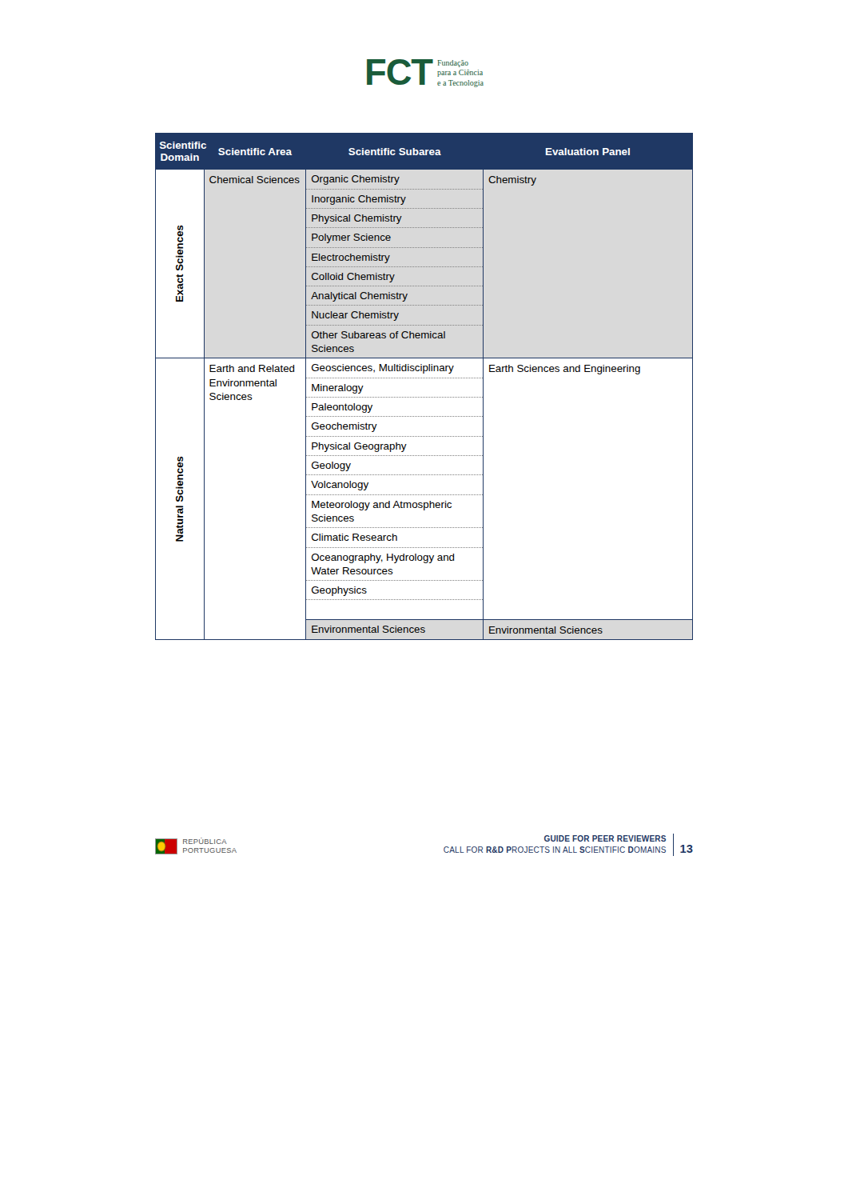FCT Fundação
para a Ciência
e a Tecnologia
| Scientific Domain | Scientific Area | Scientific Subarea | Evaluation Panel |
| --- | --- | --- | --- |
| Exact Sciences | Chemical Sciences | Organic Chemistry | Chemistry |
| Inorganic Chemistry |
| Physical Chemistry |
| Polymer Science |
| Electrochemistry |
| Colloid Chemistry |
| Analytical Chemistry |
| Nuclear Chemistry |
| Other Subareas of Chemical Sciences |
| Natural Sciences | Earth and Related Environmental Sciences | Geosciences, Multidisciplinary | Earth Sciences and Engineering |
| Mineralogy |
| Paleontology |
| Geochemistry |
| Physical Geography |
| Geology |
| Volcanology |
| Meteorology and Atmospheric Sciences |
| Climatic Research |
| Oceanography, Hydrology and Water Resources |
| Geophysics |
| Environmental Sciences | Environmental Sciences |
REPÚBLICA
PORTUGUESA
GUIDE FOR PEER REVIEWERS
CALL FOR R&D PROJECTS IN ALL SCIENTIFIC DOMAINS
13